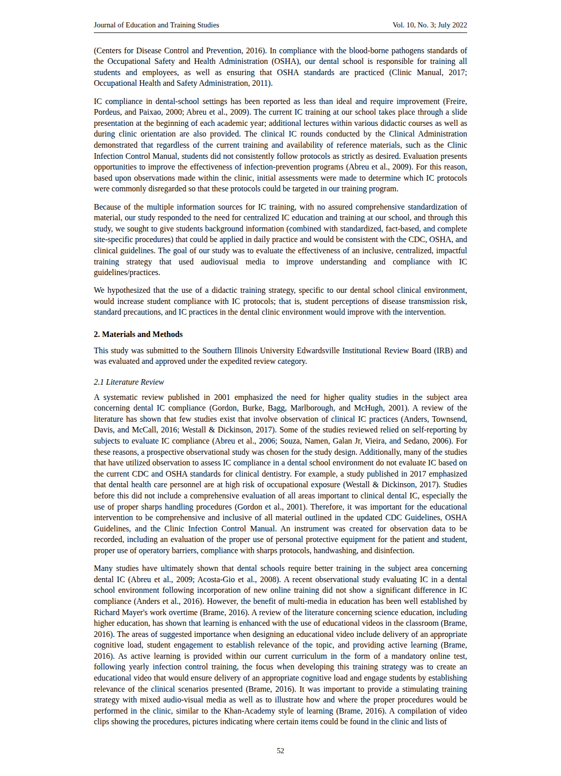Journal of Education and Training Studies Vol. 10, No. 3; July 2022
(Centers for Disease Control and Prevention, 2016). In compliance with the blood-borne pathogens standards of the Occupational Safety and Health Administration (OSHA), our dental school is responsible for training all students and employees, as well as ensuring that OSHA standards are practiced (Clinic Manual, 2017; Occupational Health and Safety Administration, 2011).
IC compliance in dental-school settings has been reported as less than ideal and require improvement (Freire, Pordeus, and Paixao, 2000; Abreu et al., 2009). The current IC training at our school takes place through a slide presentation at the beginning of each academic year; additional lectures within various didactic courses as well as during clinic orientation are also provided. The clinical IC rounds conducted by the Clinical Administration demonstrated that regardless of the current training and availability of reference materials, such as the Clinic Infection Control Manual, students did not consistently follow protocols as strictly as desired. Evaluation presents opportunities to improve the effectiveness of infection-prevention programs (Abreu et al., 2009). For this reason, based upon observations made within the clinic, initial assessments were made to determine which IC protocols were commonly disregarded so that these protocols could be targeted in our training program.
Because of the multiple information sources for IC training, with no assured comprehensive standardization of material, our study responded to the need for centralized IC education and training at our school, and through this study, we sought to give students background information (combined with standardized, fact-based, and complete site-specific procedures) that could be applied in daily practice and would be consistent with the CDC, OSHA, and clinical guidelines. The goal of our study was to evaluate the effectiveness of an inclusive, centralized, impactful training strategy that used audiovisual media to improve understanding and compliance with IC guidelines/practices.
We hypothesized that the use of a didactic training strategy, specific to our dental school clinical environment, would increase student compliance with IC protocols; that is, student perceptions of disease transmission risk, standard precautions, and IC practices in the dental clinic environment would improve with the intervention.
2. Materials and Methods
This study was submitted to the Southern Illinois University Edwardsville Institutional Review Board (IRB) and was evaluated and approved under the expedited review category.
2.1 Literature Review
A systematic review published in 2001 emphasized the need for higher quality studies in the subject area concerning dental IC compliance (Gordon, Burke, Bagg, Marlborough, and McHugh, 2001). A review of the literature has shown that few studies exist that involve observation of clinical IC practices (Anders, Townsend, Davis, and McCall, 2016; Westall & Dickinson, 2017). Some of the studies reviewed relied on self-reporting by subjects to evaluate IC compliance (Abreu et al., 2006; Souza, Namen, Galan Jr, Vieira, and Sedano, 2006). For these reasons, a prospective observational study was chosen for the study design. Additionally, many of the studies that have utilized observation to assess IC compliance in a dental school environment do not evaluate IC based on the current CDC and OSHA standards for clinical dentistry. For example, a study published in 2017 emphasized that dental health care personnel are at high risk of occupational exposure (Westall & Dickinson, 2017). Studies before this did not include a comprehensive evaluation of all areas important to clinical dental IC, especially the use of proper sharps handling procedures (Gordon et al., 2001). Therefore, it was important for the educational intervention to be comprehensive and inclusive of all material outlined in the updated CDC Guidelines, OSHA Guidelines, and the Clinic Infection Control Manual. An instrument was created for observation data to be recorded, including an evaluation of the proper use of personal protective equipment for the patient and student, proper use of operatory barriers, compliance with sharps protocols, handwashing, and disinfection.
Many studies have ultimately shown that dental schools require better training in the subject area concerning dental IC (Abreu et al., 2009; Acosta-Gio et al., 2008). A recent observational study evaluating IC in a dental school environment following incorporation of new online training did not show a significant difference in IC compliance (Anders et al., 2016). However, the benefit of multi-media in education has been well established by Richard Mayer's work overtime (Brame, 2016). A review of the literature concerning science education, including higher education, has shown that learning is enhanced with the use of educational videos in the classroom (Brame, 2016). The areas of suggested importance when designing an educational video include delivery of an appropriate cognitive load, student engagement to establish relevance of the topic, and providing active learning (Brame, 2016). As active learning is provided within our current curriculum in the form of a mandatory online test, following yearly infection control training, the focus when developing this training strategy was to create an educational video that would ensure delivery of an appropriate cognitive load and engage students by establishing relevance of the clinical scenarios presented (Brame, 2016). It was important to provide a stimulating training strategy with mixed audio-visual media as well as to illustrate how and where the proper procedures would be performed in the clinic, similar to the Khan-Academy style of learning (Brame, 2016). A compilation of video clips showing the procedures, pictures indicating where certain items could be found in the clinic and lists of
52